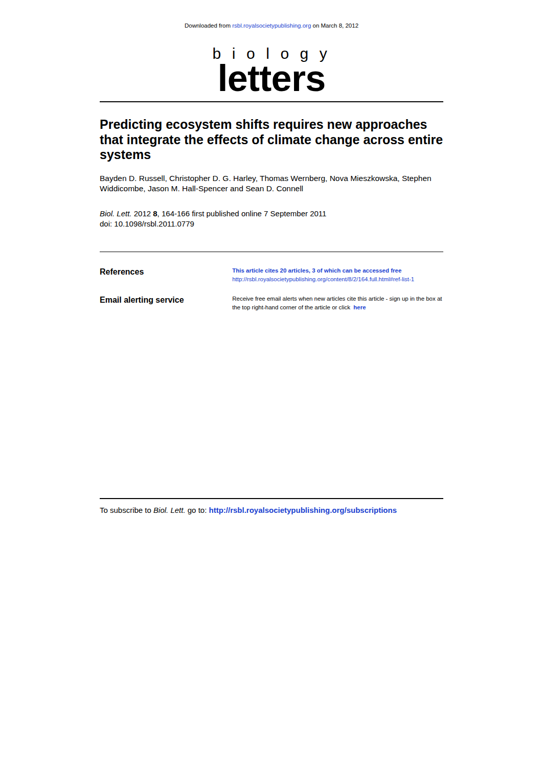Downloaded from rsbl.royalsocietypublishing.org on March 8, 2012
b i o l o g y
letters
Predicting ecosystem shifts requires new approaches that integrate the effects of climate change across entire systems
Bayden D. Russell, Christopher D. G. Harley, Thomas Wernberg, Nova Mieszkowska, Stephen Widdicombe, Jason M. Hall-Spencer and Sean D. Connell
Biol. Lett. 2012 8, 164-166 first published online 7 September 2011
doi: 10.1098/rsbl.2011.0779
| References | This article cites 20 articles, 3 of which can be accessed free http://rsbl.royalsocietypublishing.org/content/8/2/164.full.html#ref-list-1 |
| Email alerting service | Receive free email alerts when new articles cite this article - sign up in the box at the top right-hand corner of the article or click here |
To subscribe to Biol. Lett. go to: http://rsbl.royalsocietypublishing.org/subscriptions